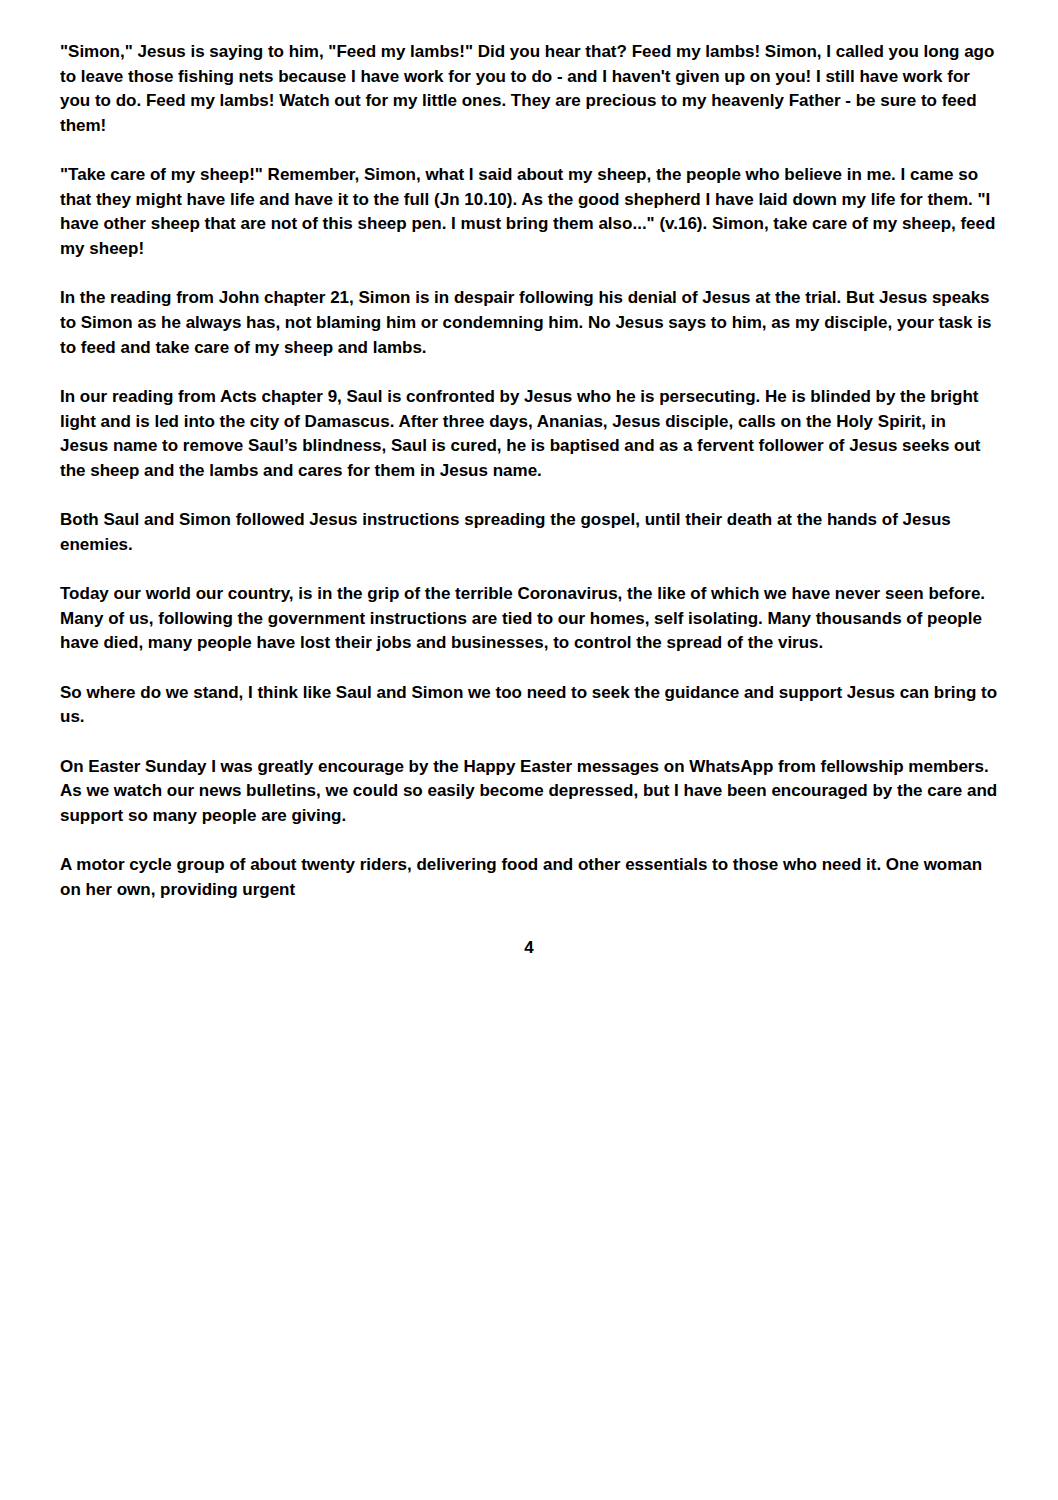"Simon," Jesus is saying to him, "Feed my lambs!" Did you hear that? Feed my lambs! Simon, I called you long ago to leave those fishing nets because I have work for you to do - and I haven't given up on you! I still have work for you to do. Feed my lambs! Watch out for my little ones. They are precious to my heavenly Father - be sure to feed them!
"Take care of my sheep!" Remember, Simon, what I said about my sheep, the people who believe in me. I came so that they might have life and have it to the full (Jn 10.10). As the good shepherd I have laid down my life for them. "I have other sheep that are not of this sheep pen. I must bring them also..." (v.16). Simon, take care of my sheep, feed my sheep!
In the reading from John chapter 21, Simon is in despair following his denial of Jesus at the trial. But Jesus speaks to Simon as he always has, not blaming him or condemning him. No Jesus says to him, as my disciple, your task is to feed and take care of my sheep and lambs.
In our reading from Acts chapter 9, Saul is confronted by Jesus who he is persecuting. He is blinded by the bright light and is led into the city of Damascus. After three days, Ananias, Jesus disciple, calls on the Holy Spirit, in Jesus name to remove Saul’s blindness, Saul is cured, he is baptised and as a fervent follower of Jesus seeks out the sheep and the lambs and cares for them in Jesus name.
Both Saul and Simon followed Jesus instructions spreading the gospel, until their death at the hands of Jesus enemies.
Today our world our country, is in the grip of the terrible Coronavirus, the like of which we have never seen before. Many of us, following the government instructions are tied to our homes, self isolating. Many thousands of people have died, many people have lost their jobs and businesses, to control the spread of the virus.
So where do we stand, I think like Saul and Simon we too need to seek the guidance and support Jesus can bring to us.
On Easter Sunday I was greatly encourage by the Happy Easter messages on WhatsApp from fellowship members. As we watch our news bulletins, we could so easily become depressed, but I have been encouraged by the care and support so many people are giving.
A motor cycle group of about twenty riders, delivering food and other essentials to those who need it. One woman on her own, providing urgent
4